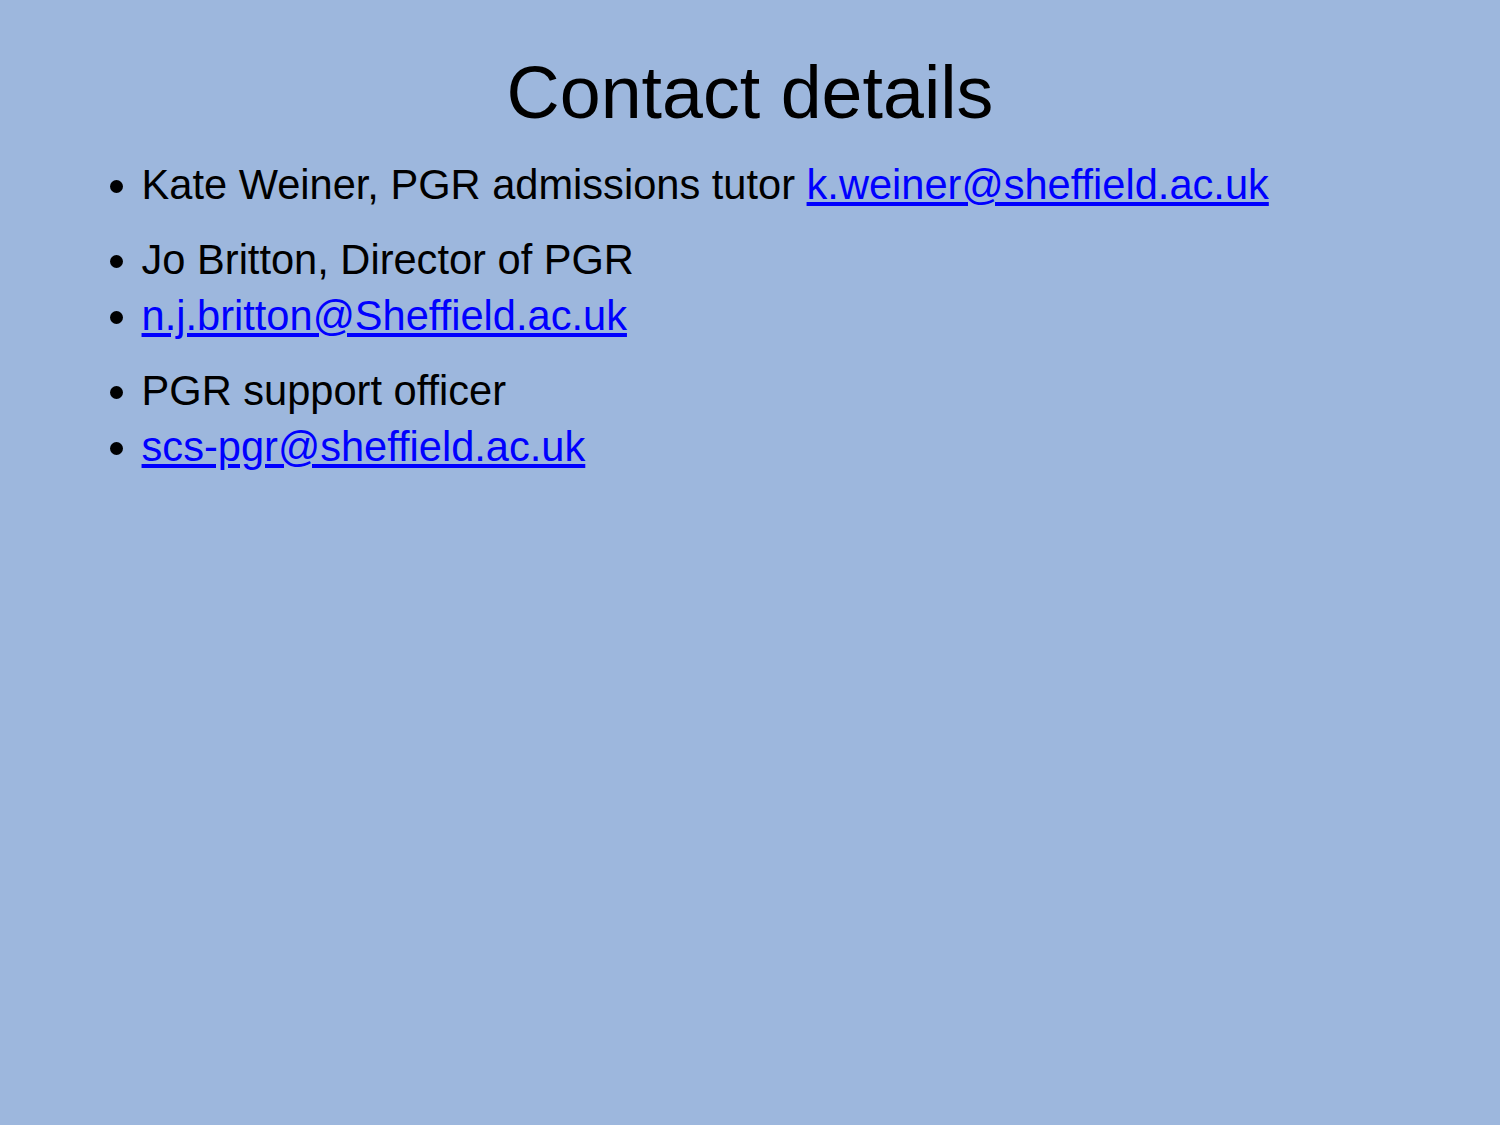Contact details
Kate Weiner, PGR admissions tutor k.weiner@sheffield.ac.uk
Jo Britton, Director of PGR
n.j.britton@Sheffield.ac.uk
PGR support officer
scs-pgr@sheffield.ac.uk